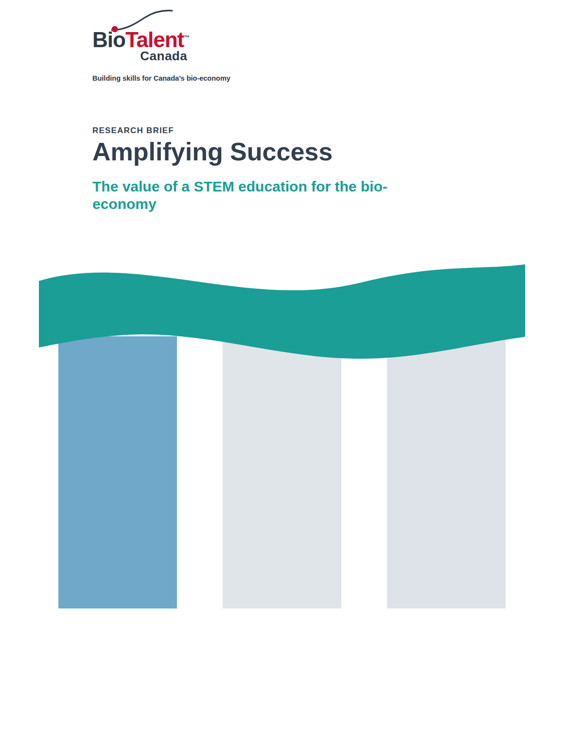Bio Talent™
Canada
Building skills for Canada’s bio-economy
RESEARCH BRIEF
Amplifying Success
The value of a STEM education for the bio-economy